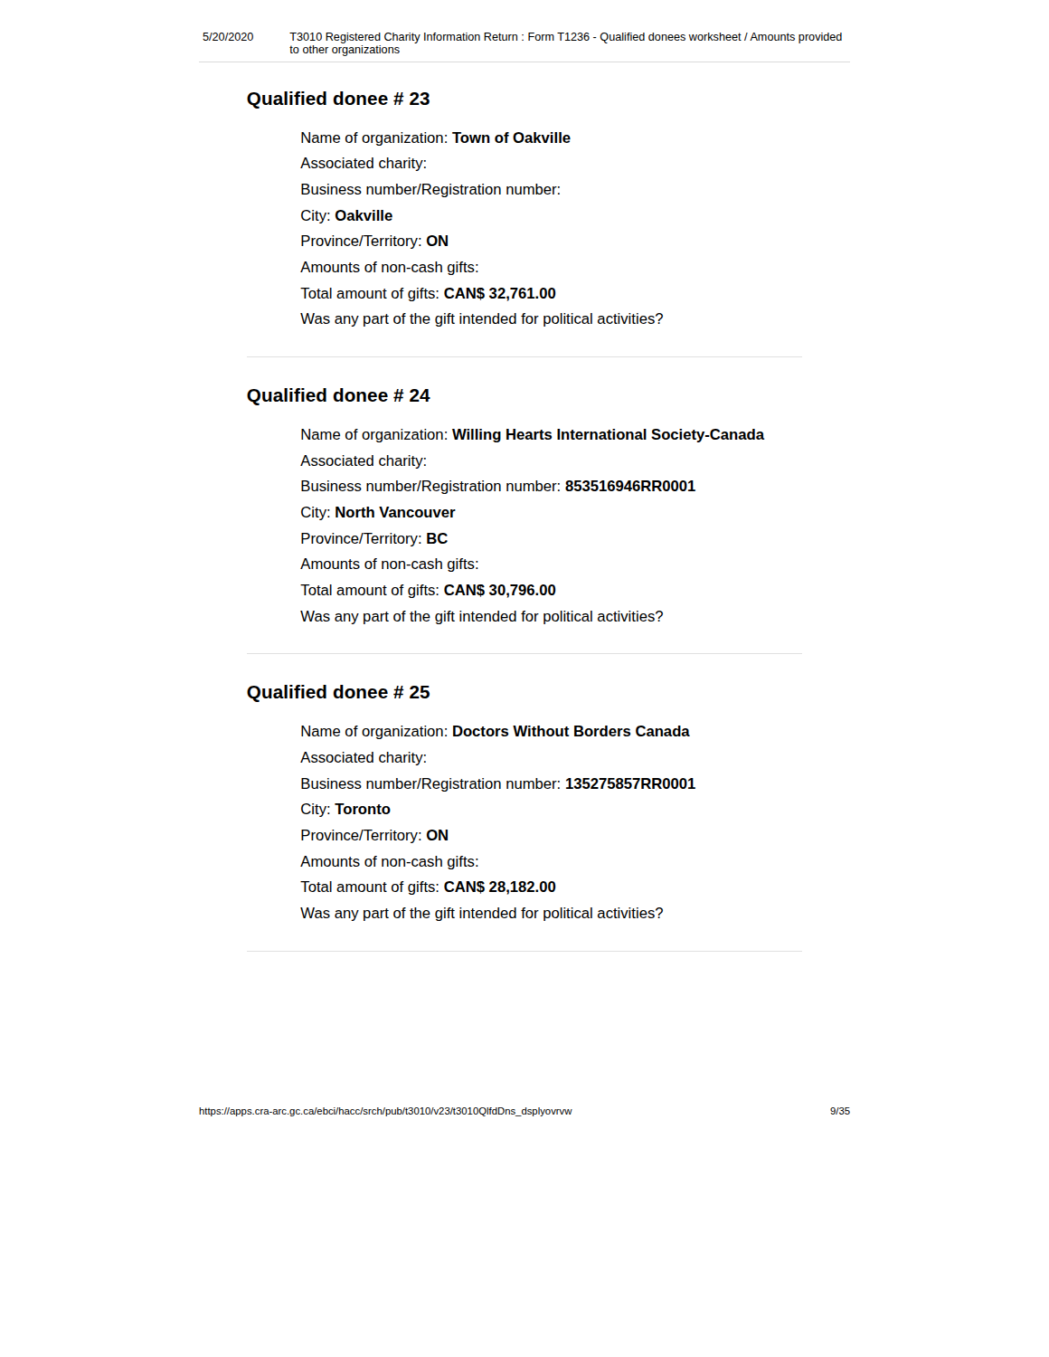5/20/2020
T3010 Registered Charity Information Return : Form T1236 - Qualified donees worksheet / Amounts provided to other organizations
Qualified donee # 23
Name of organization: Town of Oakville
Associated charity:
Business number/Registration number:
City: Oakville
Province/Territory: ON
Amounts of non-cash gifts:
Total amount of gifts: CAN$ 32,761.00
Was any part of the gift intended for political activities?
Qualified donee # 24
Name of organization: Willing Hearts International Society-Canada
Associated charity:
Business number/Registration number: 853516946RR0001
City: North Vancouver
Province/Territory: BC
Amounts of non-cash gifts:
Total amount of gifts: CAN$ 30,796.00
Was any part of the gift intended for political activities?
Qualified donee # 25
Name of organization: Doctors Without Borders Canada
Associated charity:
Business number/Registration number: 135275857RR0001
City: Toronto
Province/Territory: ON
Amounts of non-cash gifts:
Total amount of gifts: CAN$ 28,182.00
Was any part of the gift intended for political activities?
https://apps.cra-arc.gc.ca/ebci/hacc/srch/pub/t3010/v23/t3010QlfdDns_dsplyovrvw
9/35